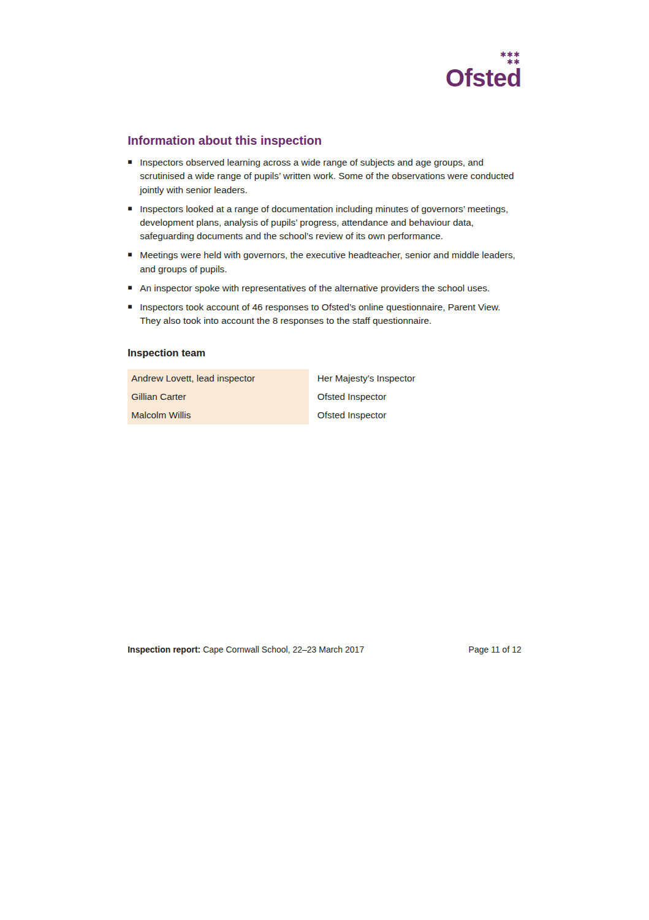✱✱✱
✱✱
Ofsted
Information about this inspection
Inspectors observed learning across a wide range of subjects and age groups, and scrutinised a wide range of pupils’ written work. Some of the observations were conducted jointly with senior leaders.
Inspectors looked at a range of documentation including minutes of governors’ meetings, development plans, analysis of pupils’ progress, attendance and behaviour data, safeguarding documents and the school’s review of its own performance.
Meetings were held with governors, the executive headteacher, senior and middle leaders, and groups of pupils.
An inspector spoke with representatives of the alternative providers the school uses.
Inspectors took account of 46 responses to Ofsted’s online questionnaire, Parent View. They also took into account the 8 responses to the staff questionnaire.
Inspection team
| Andrew Lovett, lead inspector | Her Majesty’s Inspector |
| Gillian Carter | Ofsted Inspector |
| Malcolm Willis | Ofsted Inspector |
Inspection report: Cape Cornwall School, 22–23 March 2017
Page 11 of 12